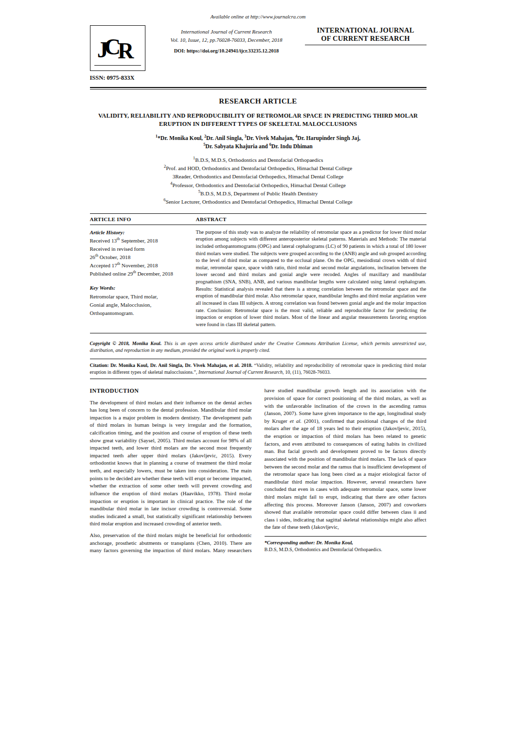Available online at http://www.journalcra.com
JCR
International Journal of Current Research
Vol. 10, Issue, 12, pp.76028-76033, December, 2018
DOI: https://doi.org/10.24941/ijcr.33235.12.2018
INTERNATIONAL JOURNAL
OF CURRENT RESEARCH
ISSN: 0975-833X
RESEARCH ARTICLE
VALIDITY, RELIABILITY AND REPRODUCIBILITY OF RETROMOLAR SPACE IN PREDICTING THIRD MOLAR ERUPTION IN DIFFERENT TYPES OF SKELETAL MALOCCLUSIONS
1*Dr. Monika Koul, 2Dr. Anil Singla, 3Dr. Vivek Mahajan, 4Dr. Harupinder Singh Jaj,
5Dr. Sabyata Khajuria and 6Dr. Indu Dhiman
1B.D.S, M.D.S, Orthodontics and Dentofacial Orthopaedics
2Prof. and HOD, Orthodontics and Dentofacial Orthopedics, Himachal Dental College
3Reader, Orthodontics and Dentofacial Orthopedics, Himachal Dental College
4Professor, Orthodontics and Dentofacial Orthopedics, Himachal Dental College
5B.D.S, M.D.S, Department of Public Health Dentistry
6Senior Lecturer, Orthodontics and Dentofacial Orthopedics, Himachal Dental College
ARTICLE INFO
ABSTRACT
Article History:
Received 13th September, 2018
Received in revised form
26th October, 2018
Accepted 17th November, 2018
Published online 29th December, 2018
Key Words:
Retromolar space, Third molar,
Gonial angle, Malocclusion,
Orthopantomogram.
The purpose of this study was to analyze the reliability of retromolar space as a predictor for lower third molar eruption among subjects with different anteroposterior skeletal patterns. Materials and Methods: The material included orthopantomograms (OPG) and lateral cephalograms (LC) of 90 patients in which a total of 180 lower third molars were studied. The subjects were grouped according to the (ANB) angle and sub grouped according to the level of third molar as compared to the occlusal plane. On the OPG, mesiodistal crown width of third molar, retromolar space, space width ratio, third molar and second molar angulations, inclination between the lower second and third molars and gonial angle were recoded. Angles of maxillary and mandibular prognathism (SNA, SNB), ANB, and various mandibular lengths were calculated using lateral cephalogram. Results: Statistical analysis revealed that there is a strong correlation between the retromolar space and the eruption of mandibular third molar. Also retromolar space, mandibular lengths and third molar angulation were all increased in class III subjects. A strong correlation was found between gonial angle and the molar impaction rate. Conclusion: Retromolar space is the most valid, reliable and reproducible factor for predicting the impaction or eruption of lower third molars. Most of the linear and angular measurements favoring eruption were found in class III skeletal pattern.
Copyright © 2018, Monika Koul. This is an open access article distributed under the Creative Commons Attribution License, which permits unrestricted use, distribution, and reproduction in any medium, provided the original work is properly cited.
Citation: Dr. Monika Koul, Dr. Anil Singla, Dr. Vivek Mahajan, et al. 2018. “Validity, reliability and reproducibility of retromolar space in predicting third molar eruption in different types of skeletal malocclusions.”, International Journal of Current Research, 10, (11), 76028-76033.
INTRODUCTION
The development of third molars and their influence on the dental arches has long been of concern to the dental profession. Mandibular third molar impaction is a major problem in modern dentistry. The development path of third molars in human beings is very irregular and the formation, calcification timing, and the position and course of eruption of these teeth show great variability (Saysel, 2005). Third molars account for 98% of all impacted teeth, and lower third molars are the second most frequently impacted teeth after upper third molars (Jakovljevic, 2015). Every orthodontist knows that in planning a course of treatment the third molar teeth, and especially lowers, must be taken into consideration. The main points to be decided are whether these teeth will erupt or become impacted, whether the extraction of some other teeth will prevent crowding and influence the eruption of third molars (Haavikko, 1978). Third molar impaction or eruption is important in clinical practice. The role of the mandibular third molar in late incisor crowding is controversial. Some studies indicated a small, but statistically significant relationship between third molar eruption and increased crowding of anterior teeth.
Also, preservation of the third molars might be beneficial for orthodontic anchorage, prosthetic abutments or transplants (Chen, 2010). There are many factors governing the impaction of third molars. Many researchers have studied mandibular growth length and its association with the provision of space for correct positioning of the third molars, as well as with the unfavorable inclination of the crown in the ascending ramus (Janson, 2007). Some have given importance to the age, longitudinal study by Kruger et al. (2001), confirmed that positional changes of the third molars after the age of 18 years led to their eruption (Jakovljevic, 2015), the eruption or impaction of third molars has been related to genetic factors, and even attributed to consequences of eating habits in civilized man. But facial growth and development proved to be factors directly associated with the position of mandibular third molars. The lack of space between the second molar and the ramus that is insufficient development of the retromolar space has long been cited as a major etiological factor of mandibular third molar impaction. However, several researchers have concluded that even in cases with adequate retromolar space, some lower third molars might fail to erupt, indicating that there are other factors affecting this process. Moreover Janson (Janson, 2007) and coworkers showed that available retromolar space could differ between class ii and class i sides, indicating that sagittal skeletal relationships might also affect the fate of these teeth (Jakovljevic,
*Corresponding author: Dr. Monika Koul,
B.D.S, M.D.S, Orthodontics and Dentofacial Orthopaedics.